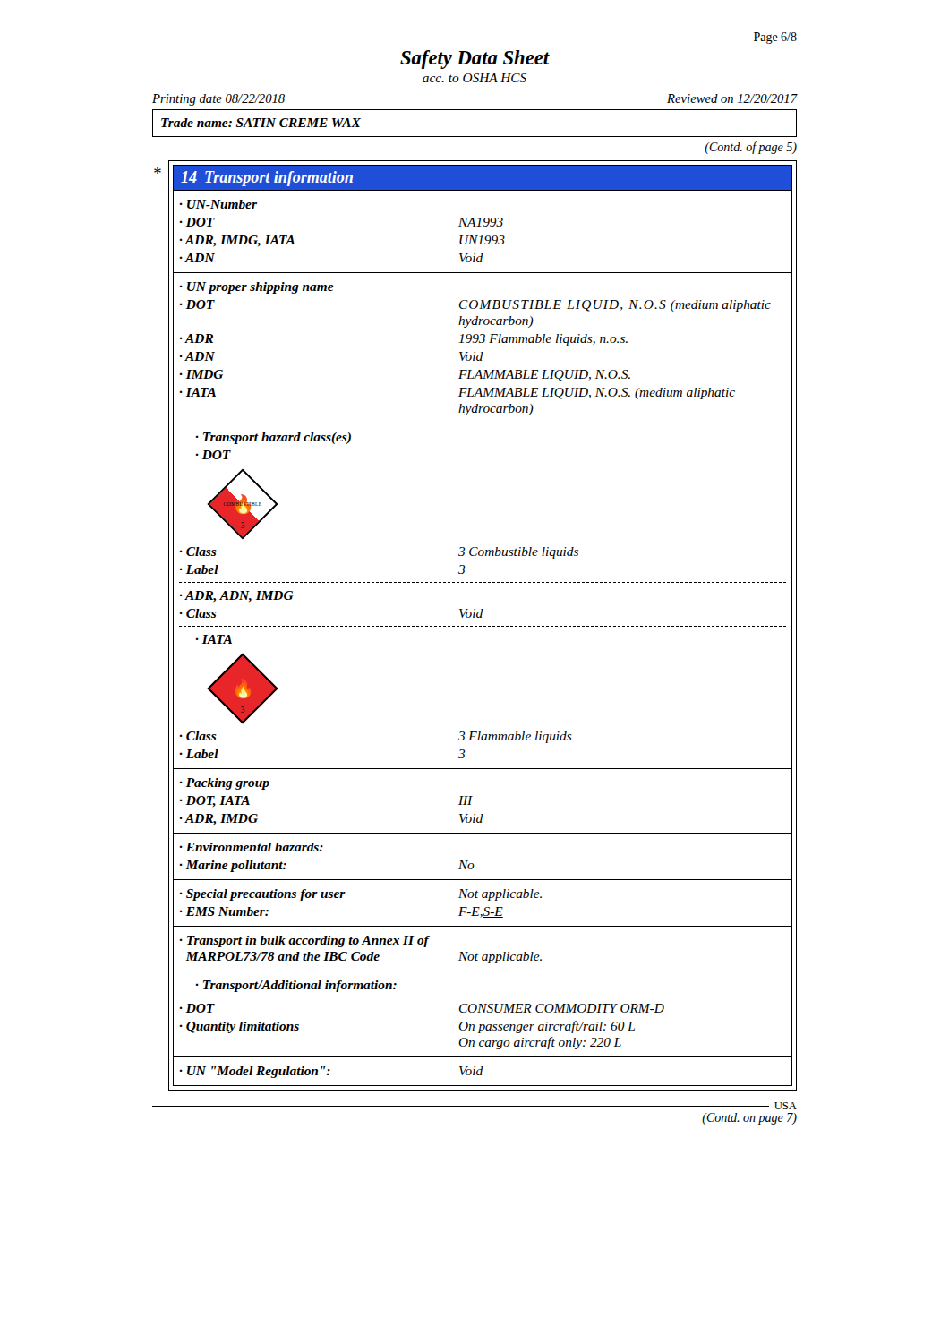Page 6/8
Safety Data Sheet
acc. to OSHA HCS
Printing date 08/22/2018 Reviewed on 12/20/2017
Trade name: SATIN CREME WAX
(Contd. of page 5)
*
14 Transport information
| · UN-Number | |
| · DOT | NA1993 |
| · ADR, IMDG, IATA | UN1993 |
| · ADN | Void |
| · UN proper shipping name | |
| · DOT | COMBUSTIBLE LIQUID, N.O.S (medium aliphatic hydrocarbon) |
| · ADR | 1993 Flammable liquids, n.o.s. |
| · ADN | Void |
| · IMDG | FLAMMABLE LIQUID, N.O.S. |
| · IATA | FLAMMABLE LIQUID, N.O.S. (medium aliphatic hydrocarbon) |
· Transport hazard class(es)
· DOT
🔥
COMBUSTIBLE
3
| · Class | 3 Combustible liquids |
| · Label | 3 |
| · ADR, ADN, IMDG | |
| · Class | Void |
· IATA
🔥
3
| · Class | 3 Flammable liquids |
| · Label | 3 |
| · Packing group | |
| · DOT, IATA | III |
| · ADR, IMDG | Void |
| · Environmental hazards: | |
| · Marine pollutant: | No |
| · Special precautions for user | Not applicable. |
| · EMS Number: | F-E, S-E |
| · Transport in bulk according to Annex II of MARPOL73/78 and the IBC Code | Not applicable. |
· Transport/Additional information:
| · DOT | CONSUMER COMMODITY ORM-D |
| · Quantity limitations | On passenger aircraft/rail: 60 L On cargo aircraft only: 220 L |
| · UN "Model Regulation": | Void |
USA
(Contd. on page 7)